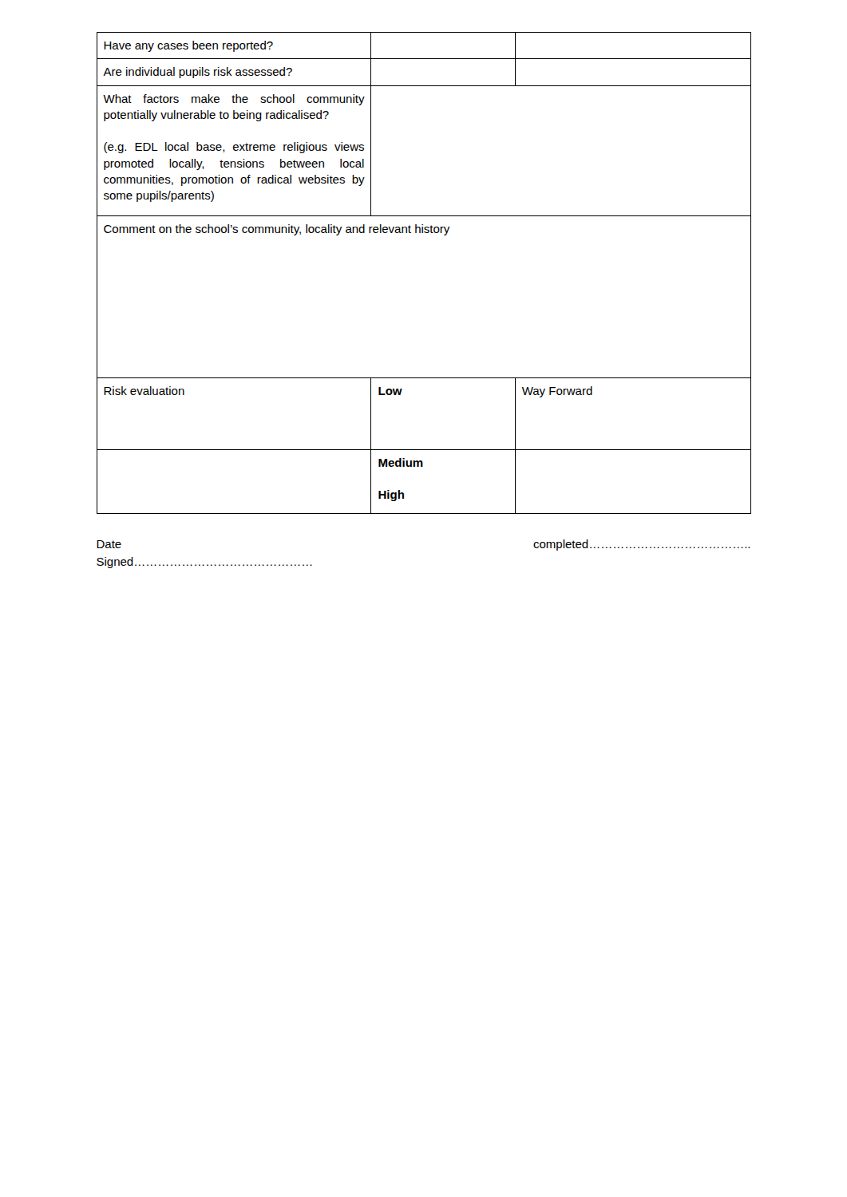| Have any cases been reported? | | |
| Are individual pupils risk assessed? | | |
| What factors make the school community potentially vulnerable to being radicalised? (e.g. EDL local base, extreme religious views promoted locally, tensions between local communities, promotion of radical websites by some pupils/parents) | |
| Comment on the school’s community, locality and relevant history |
| Risk evaluation | Low | Way Forward |
| | Medium High | |
Date completed…………………………………..
Signed………………………………………